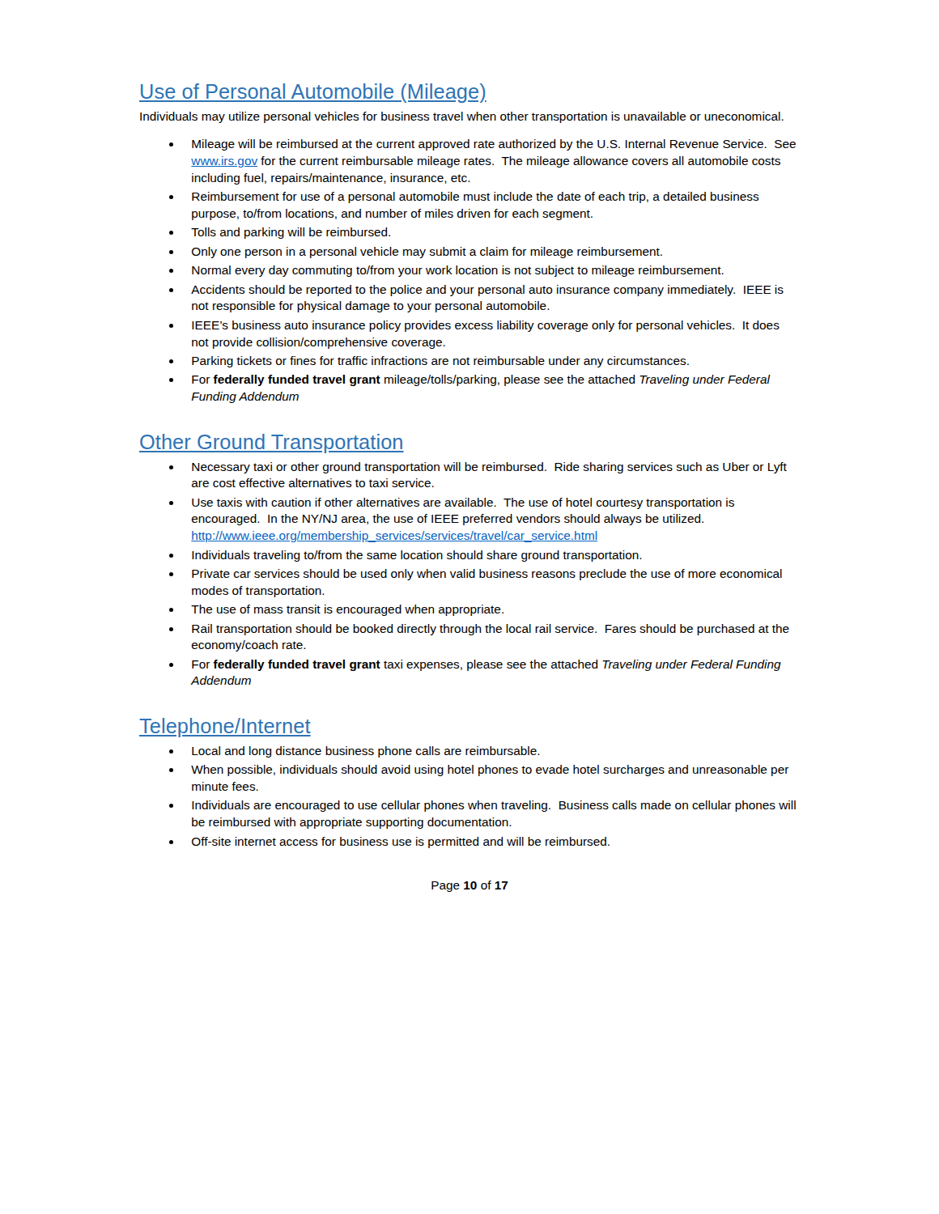Use of Personal Automobile (Mileage)
Individuals may utilize personal vehicles for business travel when other transportation is unavailable or uneconomical.
Mileage will be reimbursed at the current approved rate authorized by the U.S. Internal Revenue Service. See www.irs.gov for the current reimbursable mileage rates. The mileage allowance covers all automobile costs including fuel, repairs/maintenance, insurance, etc.
Reimbursement for use of a personal automobile must include the date of each trip, a detailed business purpose, to/from locations, and number of miles driven for each segment.
Tolls and parking will be reimbursed.
Only one person in a personal vehicle may submit a claim for mileage reimbursement.
Normal every day commuting to/from your work location is not subject to mileage reimbursement.
Accidents should be reported to the police and your personal auto insurance company immediately. IEEE is not responsible for physical damage to your personal automobile.
IEEE’s business auto insurance policy provides excess liability coverage only for personal vehicles. It does not provide collision/comprehensive coverage.
Parking tickets or fines for traffic infractions are not reimbursable under any circumstances.
For federally funded travel grant mileage/tolls/parking, please see the attached Traveling under Federal Funding Addendum
Other Ground Transportation
Necessary taxi or other ground transportation will be reimbursed. Ride sharing services such as Uber or Lyft are cost effective alternatives to taxi service.
Use taxis with caution if other alternatives are available. The use of hotel courtesy transportation is encouraged. In the NY/NJ area, the use of IEEE preferred vendors should always be utilized. http://www.ieee.org/membership_services/services/travel/car_service.html
Individuals traveling to/from the same location should share ground transportation.
Private car services should be used only when valid business reasons preclude the use of more economical modes of transportation.
The use of mass transit is encouraged when appropriate.
Rail transportation should be booked directly through the local rail service. Fares should be purchased at the economy/coach rate.
For federally funded travel grant taxi expenses, please see the attached Traveling under Federal Funding Addendum
Telephone/Internet
Local and long distance business phone calls are reimbursable.
When possible, individuals should avoid using hotel phones to evade hotel surcharges and unreasonable per minute fees.
Individuals are encouraged to use cellular phones when traveling. Business calls made on cellular phones will be reimbursed with appropriate supporting documentation.
Off-site internet access for business use is permitted and will be reimbursed.
Page 10 of 17